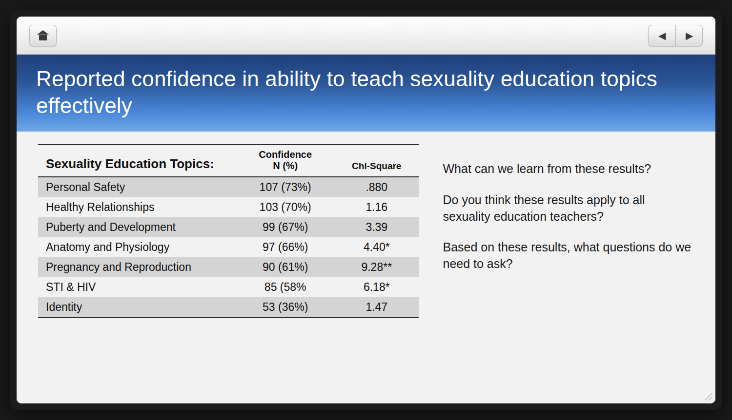◀
▶
Reported confidence in ability to teach sexuality education topics effectively
| Sexuality Education Topics: | Confidence N (%) | Chi-Square |
| --- | --- | --- |
| Personal Safety | 107 (73%) | .880 |
| Healthy Relationships | 103 (70%) | 1.16 |
| Puberty and Development | 99 (67%) | 3.39 |
| Anatomy and Physiology | 97 (66%) | 4.40* |
| Pregnancy and Reproduction | 90 (61%) | 9.28** |
| STI & HIV | 85 (58% | 6.18* |
| Identity | 53 (36%) | 1.47 |
What can we learn from these results?
Do you think these results apply to all sexuality education teachers?
Based on these results, what questions do we need to ask?